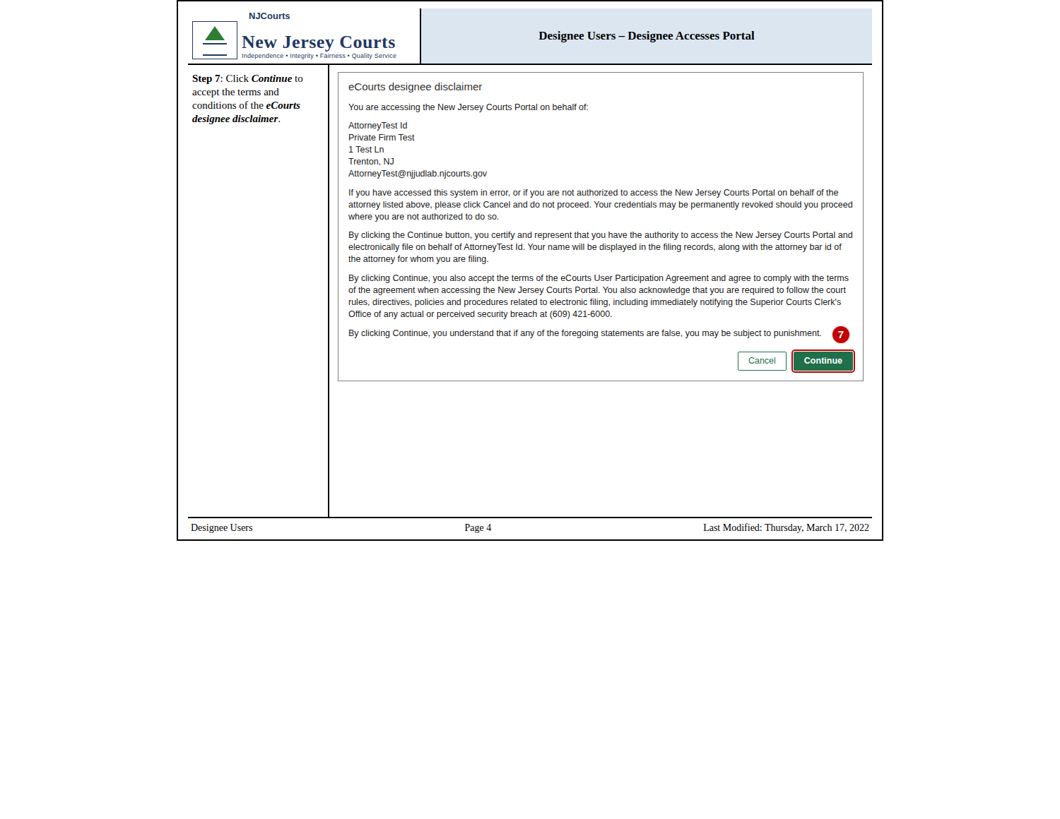NJCourts
New Jersey Courts
Independence • Integrity • Fairness • Quality Service
Designee Users – Designee Accesses Portal
Step 7: Click Continue to accept the terms and conditions of the eCourts designee disclaimer.
eCourts designee disclaimer
You are accessing the New Jersey Courts Portal on behalf of:
AttorneyTest Id
Private Firm Test
1 Test Ln
Trenton, NJ
AttorneyTest@njjudlab.njcourts.gov
If you have accessed this system in error, or if you are not authorized to access the New Jersey Courts Portal on behalf of the attorney listed above, please click Cancel and do not proceed. Your credentials may be permanently revoked should you proceed where you are not authorized to do so.
By clicking the Continue button, you certify and represent that you have the authority to access the New Jersey Courts Portal and electronically file on behalf of AttorneyTest Id. Your name will be displayed in the filing records, along with the attorney bar id of the attorney for whom you are filing.
By clicking Continue, you also accept the terms of the eCourts User Participation Agreement and agree to comply with the terms of the agreement when accessing the New Jersey Courts Portal. You also acknowledge that you are required to follow the court rules, directives, policies and procedures related to electronic filing, including immediately notifying the Superior Courts Clerk's Office of any actual or perceived security breach at (609) 421-6000.
By clicking Continue, you understand that if any of the foregoing statements are false, you may be subject to punishment.
7
Cancel Continue
Designee Users
Page 4
Last Modified: Thursday, March 17, 2022